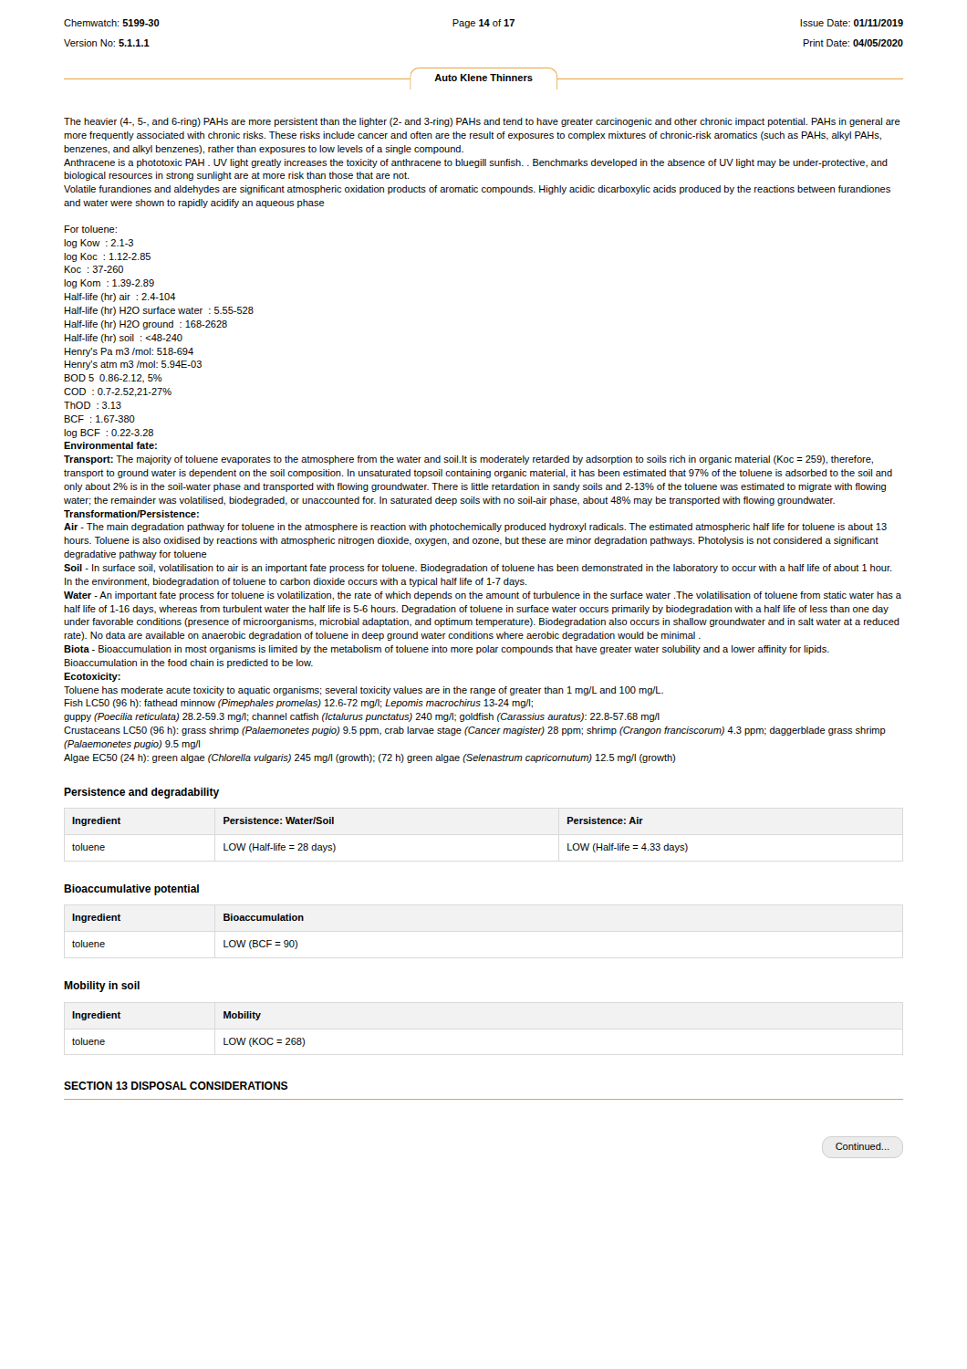Chemwatch: 5199-30
Version No: 5.1.1.1
Page 14 of 17
Issue Date: 01/11/2019
Print Date: 04/05/2020
Auto Klene Thinners
The heavier (4-, 5-, and 6-ring) PAHs are more persistent than the lighter (2- and 3-ring) PAHs and tend to have greater carcinogenic and other chronic impact potential. PAHs in general are more frequently associated with chronic risks. These risks include cancer and often are the result of exposures to complex mixtures of chronic-risk aromatics (such as PAHs, alkyl PAHs, benzenes, and alkyl benzenes), rather than exposures to low levels of a single compound.
Anthracene is a phototoxic PAH . UV light greatly increases the toxicity of anthracene to bluegill sunfish. . Benchmarks developed in the absence of UV light may be under-protective, and biological resources in strong sunlight are at more risk than those that are not.
Volatile furandiones and aldehydes are significant atmospheric oxidation products of aromatic compounds. Highly acidic dicarboxylic acids produced by the reactions between furandiones and water were shown to rapidly acidify an aqueous phase
For toluene:
log Kow : 2.1-3
log Koc : 1.12-2.85
Koc : 37-260
log Kom : 1.39-2.89
Half-life (hr) air : 2.4-104
Half-life (hr) H2O surface water : 5.55-528
Half-life (hr) H2O ground : 168-2628
Half-life (hr) soil : <48-240
Henry's Pa m3 /mol: 518-694
Henry's atm m3 /mol: 5.94E-03
BOD 5 0.86-2.12, 5%
COD : 0.7-2.52,21-27%
ThOD : 3.13
BCF : 1.67-380
log BCF : 0.22-3.28
Environmental fate:
Transport: The majority of toluene evaporates to the atmosphere from the water and soil.It is moderately retarded by adsorption to soils rich in organic material (Koc = 259), therefore, transport to ground water is dependent on the soil composition. In unsaturated topsoil containing organic material, it has been estimated that 97% of the toluene is adsorbed to the soil and only about 2% is in the soil-water phase and transported with flowing groundwater. There is little retardation in sandy soils and 2-13% of the toluene was estimated to migrate with flowing water; the remainder was volatilised, biodegraded, or unaccounted for. In saturated deep soils with no soil-air phase, about 48% may be transported with flowing groundwater.
Transformation/Persistence:
Air - The main degradation pathway for toluene in the atmosphere is reaction with photochemically produced hydroxyl radicals. The estimated atmospheric half life for toluene is about 13 hours. Toluene is also oxidised by reactions with atmospheric nitrogen dioxide, oxygen, and ozone, but these are minor degradation pathways. Photolysis is not considered a significant degradative pathway for toluene
Soil - In surface soil, volatilisation to air is an important fate process for toluene. Biodegradation of toluene has been demonstrated in the laboratory to occur with a half life of about 1 hour. In the environment, biodegradation of toluene to carbon dioxide occurs with a typical half life of 1-7 days.
Water - An important fate process for toluene is volatilization, the rate of which depends on the amount of turbulence in the surface water .The volatilisation of toluene from static water has a half life of 1-16 days, whereas from turbulent water the half life is 5-6 hours. Degradation of toluene in surface water occurs primarily by biodegradation with a half life of less than one day under favorable conditions (presence of microorganisms, microbial adaptation, and optimum temperature). Biodegradation also occurs in shallow groundwater and in salt water at a reduced rate). No data are available on anaerobic degradation of toluene in deep ground water conditions where aerobic degradation would be minimal .
Biota - Bioaccumulation in most organisms is limited by the metabolism of toluene into more polar compounds that have greater water solubility and a lower affinity for lipids. Bioaccumulation in the food chain is predicted to be low.
Ecotoxicity:
Toluene has moderate acute toxicity to aquatic organisms; several toxicity values are in the range of greater than 1 mg/L and 100 mg/L.
Fish LC50 (96 h): fathead minnow (Pimephales promelas) 12.6-72 mg/l; Lepomis macrochirus 13-24 mg/l;
guppy (Poecilia reticulata) 28.2-59.3 mg/l; channel catfish (Ictalurus punctatus) 240 mg/l; goldfish (Carassius auratus): 22.8-57.68 mg/l
Crustaceans LC50 (96 h): grass shrimp (Palaemonetes pugio) 9.5 ppm, crab larvae stage (Cancer magister) 28 ppm; shrimp (Crangon franciscorum) 4.3 ppm; daggerblade grass shrimp (Palaemonetes pugio) 9.5 mg/l
Algae EC50 (24 h): green algae (Chlorella vulgaris) 245 mg/l (growth); (72 h) green algae (Selenastrum capricornutum) 12.5 mg/l (growth)
Persistence and degradability
| Ingredient | Persistence: Water/Soil | Persistence: Air |
| --- | --- | --- |
| toluene | LOW (Half-life = 28 days) | LOW (Half-life = 4.33 days) |
Bioaccumulative potential
| Ingredient | Bioaccumulation |
| --- | --- |
| toluene | LOW (BCF = 90) |
Mobility in soil
| Ingredient | Mobility |
| --- | --- |
| toluene | LOW (KOC = 268) |
SECTION 13 DISPOSAL CONSIDERATIONS
Continued...